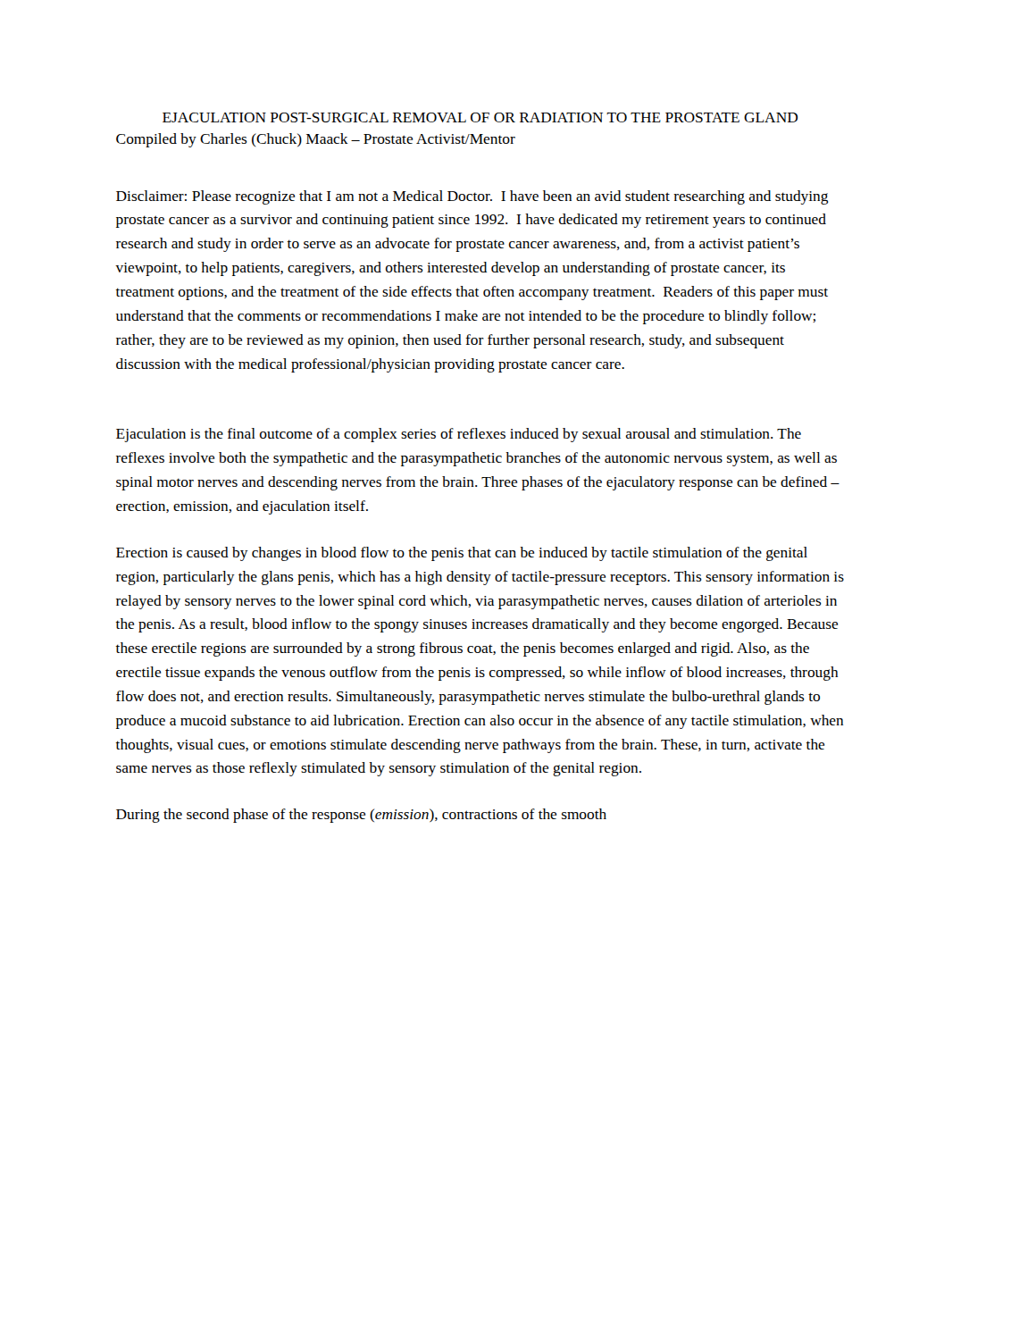EJACULATION POST-SURGICAL REMOVAL OF OR RADIATION TO THE PROSTATE GLAND
Compiled by Charles (Chuck) Maack – Prostate Activist/Mentor
Disclaimer: Please recognize that I am not a Medical Doctor. I have been an avid student researching and studying prostate cancer as a survivor and continuing patient since 1992. I have dedicated my retirement years to continued research and study in order to serve as an advocate for prostate cancer awareness, and, from a activist patient’s viewpoint, to help patients, caregivers, and others interested develop an understanding of prostate cancer, its treatment options, and the treatment of the side effects that often accompany treatment. Readers of this paper must understand that the comments or recommendations I make are not intended to be the procedure to blindly follow; rather, they are to be reviewed as my opinion, then used for further personal research, study, and subsequent discussion with the medical professional/physician providing prostate cancer care.
Ejaculation is the final outcome of a complex series of reflexes induced by sexual arousal and stimulation. The reflexes involve both the sympathetic and the parasympathetic branches of the autonomic nervous system, as well as spinal motor nerves and descending nerves from the brain. Three phases of the ejaculatory response can be defined – erection, emission, and ejaculation itself.
Erection is caused by changes in blood flow to the penis that can be induced by tactile stimulation of the genital region, particularly the glans penis, which has a high density of tactile-pressure receptors. This sensory information is relayed by sensory nerves to the lower spinal cord which, via parasympathetic nerves, causes dilation of arterioles in the penis. As a result, blood inflow to the spongy sinuses increases dramatically and they become engorged. Because these erectile regions are surrounded by a strong fibrous coat, the penis becomes enlarged and rigid. Also, as the erectile tissue expands the venous outflow from the penis is compressed, so while inflow of blood increases, through flow does not, and erection results. Simultaneously, parasympathetic nerves stimulate the bulbo-urethral glands to produce a mucoid substance to aid lubrication. Erection can also occur in the absence of any tactile stimulation, when thoughts, visual cues, or emotions stimulate descending nerve pathways from the brain. These, in turn, activate the same nerves as those reflexly stimulated by sensory stimulation of the genital region.
During the second phase of the response (emission), contractions of the smooth